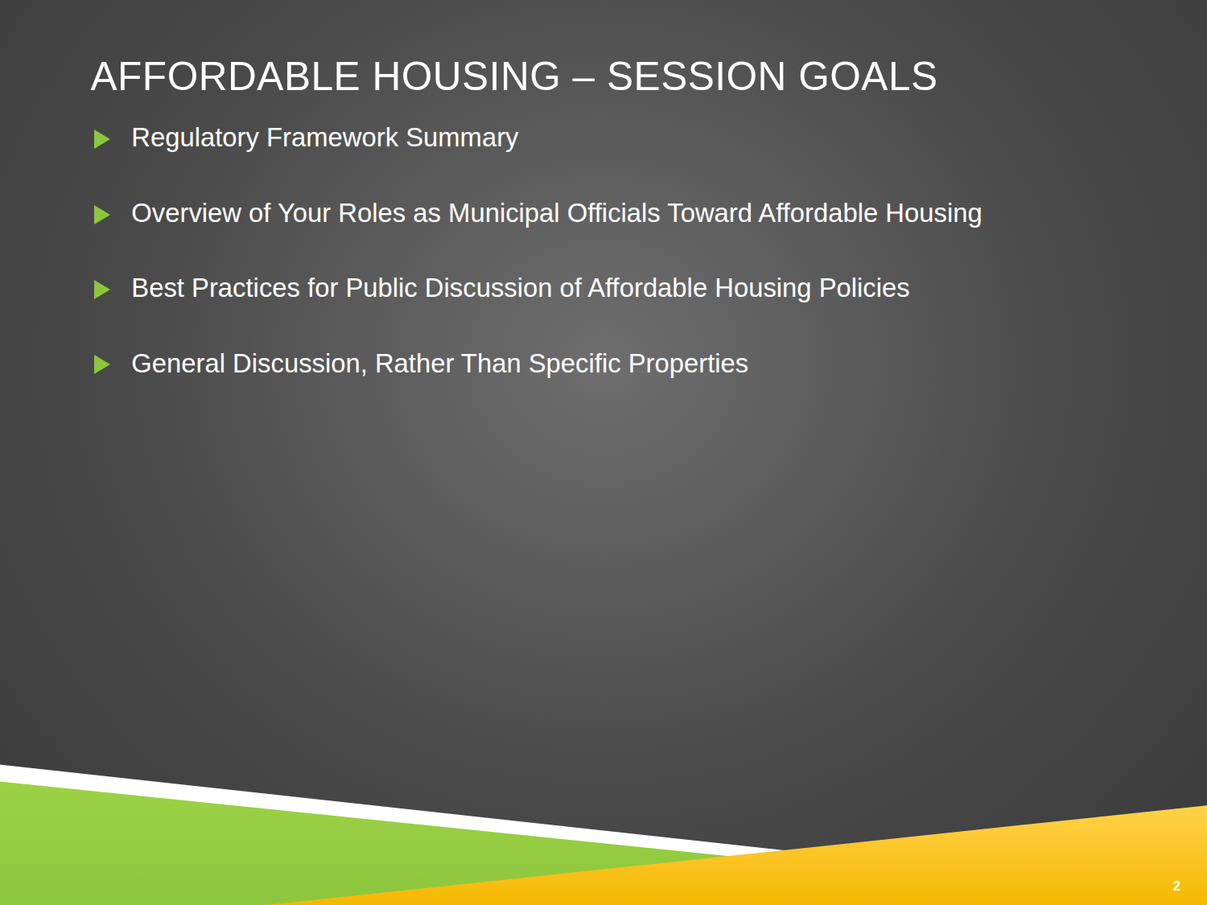Affordable Housing – Session Goals
Regulatory Framework Summary
Overview of Your Roles as Municipal Officials Toward Affordable Housing
Best Practices for Public Discussion of Affordable Housing Policies
General Discussion, Rather Than Specific Properties
2